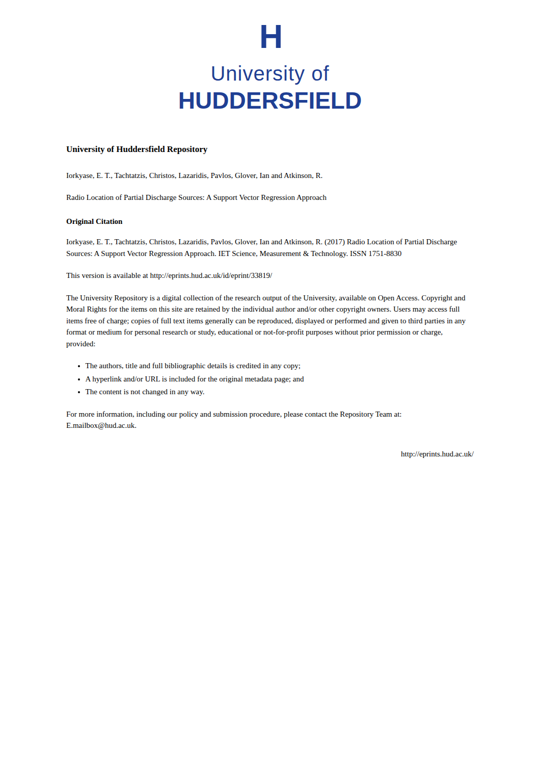H
University of
HUDDERSFIELD
University of Huddersfield Repository
Iorkyase, E. T., Tachtatzis, Christos, Lazaridis, Pavlos, Glover, Ian and Atkinson, R.
Radio Location of Partial Discharge Sources: A Support Vector Regression Approach
Original Citation
Iorkyase, E. T., Tachtatzis, Christos, Lazaridis, Pavlos, Glover, Ian and Atkinson, R. (2017) Radio Location of Partial Discharge Sources: A Support Vector Regression Approach. IET Science, Measurement & Technology. ISSN 1751-8830
This version is available at http://eprints.hud.ac.uk/id/eprint/33819/
The University Repository is a digital collection of the research output of the University, available on Open Access. Copyright and Moral Rights for the items on this site are retained by the individual author and/or other copyright owners. Users may access full items free of charge; copies of full text items generally can be reproduced, displayed or performed and given to third parties in any format or medium for personal research or study, educational or not-for-profit purposes without prior permission or charge, provided:
The authors, title and full bibliographic details is credited in any copy;
A hyperlink and/or URL is included for the original metadata page; and
The content is not changed in any way.
For more information, including our policy and submission procedure, please contact the Repository Team at: E.mailbox@hud.ac.uk.
http://eprints.hud.ac.uk/